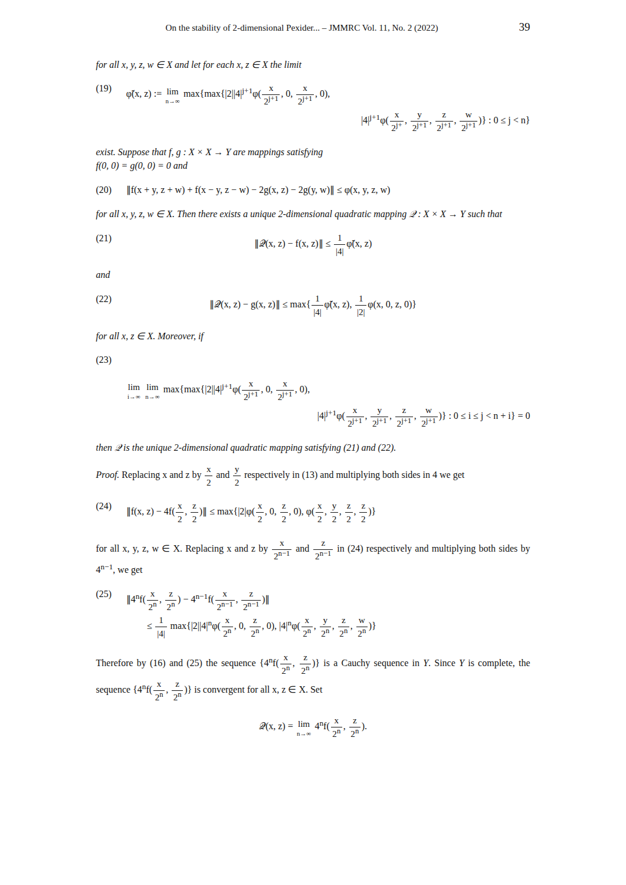On the stability of 2-dimensional Pexider... – JMMRC Vol. 11, No. 2 (2022)
39
for all x, y, z, w ∈ X and let for each x, z ∈ X the limit
(19) φ̃(x, z) := lim n→∞ max{max{|2||4|j+1φ(x 2j+1, 0, x 2j+1, 0), |4|j+1φ(x 2j+, y 2j+1, z 2j+1, w 2j+1)} : 0 ≤ j < n}
exist. Suppose that f, g : X × X → Y are mappings satisfying
f(0, 0) = g(0, 0) = 0 and
(20) ∥f(x + y, z + w) + f(x − y, z − w) − 2g(x, z) − 2g(y, w)∥ ≤ φ(x, y, z, w)
for all x, y, z, w ∈ X. Then there exists a unique 2-dimensional quadratic mapping 𝒬 : X × X → Y such that
(21) ∥𝒬(x, z) − f(x, z)∥ ≤ 1|4|φ̃(x, z)
and
(22) ∥𝒬(x, z) − g(x, z)∥ ≤ max{1|4|φ̃(x, z), 1|2|φ(x, 0, z, 0)}
for all x, z ∈ X. Moreover, if
(23)
lim i→∞ lim n→∞ max{max{|2||4|j+1φ(x 2j+1, 0, x 2j+1, 0), |4|j+1φ(x 2j+1, y 2j+1, z 2j+1, w 2j+1)} : 0 ≤ i ≤ j < n + i} = 0
then 𝒬 is the unique 2-dimensional quadratic mapping satisfying (21) and (22).
Proof. Replacing x and z by x 2 and y 2 respectively in (13) and multiplying both sides in 4 we get
(24) ∥f(x, z) − 4f(x 2, z 2)∥ ≤ max{|2|φ(x 2, 0, z 2, 0), φ(x 2, y 2, z 2, z 2)}
for all x, y, z, w ∈ X. Replacing x and z by x 2n−1 and z 2n−1 in (24) respectively and multiplying both sides by 4n−1, we get
(25) ∥4nf(x 2n, z 2n) − 4n−1f(x 2n−1, z 2n−1)∥ ≤ 1|4| max{|2||4|nφ(x 2n, 0, z 2n, 0), |4|nφ(x 2n, y 2n, z 2n, w 2n)}
Therefore by (16) and (25) the sequence {4nf(x 2n, z 2n)} is a Cauchy sequence in Y. Since Y is complete, the sequence {4nf(x 2n, z 2n)} is convergent for all x, z ∈ X. Set
𝒬(x, z) = lim n→∞ 4nf(x 2n, z 2n).